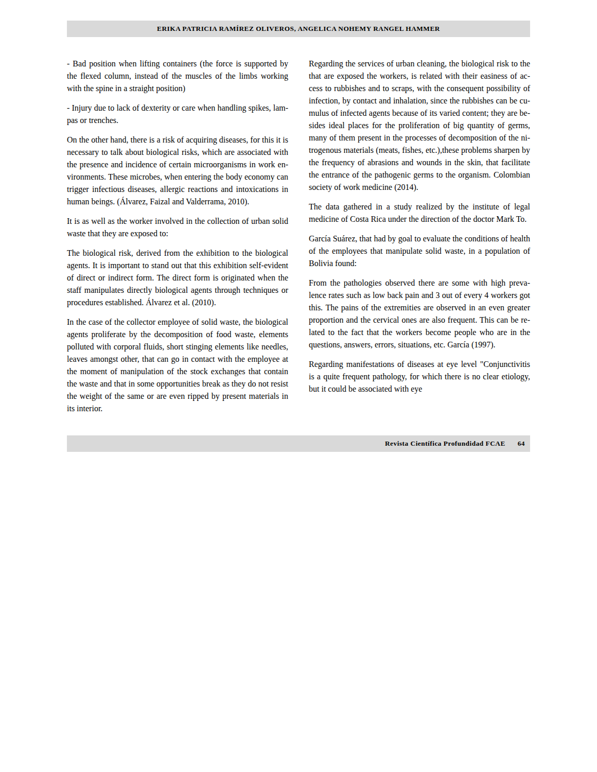Erika Patricia Ramírez Oliveros, Angelica Nohemy Rangel Hammer
- Bad position when lifting containers (the force is supported by the flexed column, instead of the muscles of the limbs working with the spine in a straight position)
- Injury due to lack of dexterity or care when handling spikes, lampas or trenches.
On the other hand, there is a risk of acquiring diseases, for this it is necessary to talk about biological risks, which are associated with the presence and incidence of certain microorganisms in work environments. These microbes, when entering the body economy can trigger infectious diseases, allergic reactions and intoxications in human beings. (Álvarez, Faizal and Valderrama, 2010).
It is as well as the worker involved in the collection of urban solid waste that they are exposed to:
The biological risk, derived from the exhibition to the biological agents. It is important to stand out that this exhibition self-evident of direct or indirect form. The direct form is originated when the staff manipulates directly biological agents through techniques or procedures established. Álvarez et al. (2010).
In the case of the collector employee of solid waste, the biological agents proliferate by the decomposition of food waste, elements polluted with corporal fluids, short stinging elements like needles, leaves amongst other, that can go in contact with the employee at the moment of manipulation of the stock exchanges that contain the waste and that in some opportunities break as they do not resist the weight of the same or are even ripped by present materials in its interior.
Regarding the services of urban cleaning, the biological risk to the that are exposed the workers, is related with their easiness of access to rubbishes and to scraps, with the consequent possibility of infection, by contact and inhalation, since the rubbishes can be cumulus of infected agents because of its varied content; they are besides ideal places for the proliferation of big quantity of germs, many of them present in the processes of decomposition of the nitrogenous materials (meats, fishes, etc.),these problems sharpen by the frequency of abrasions and wounds in the skin, that facilitate the entrance of the pathogenic germs to the organism. Colombian society of work medicine (2014).
The data gathered in a study realized by the institute of legal medicine of Costa Rica under the direction of the doctor Mark To.
García Suárez, that had by goal to evaluate the conditions of health of the employees that manipulate solid waste, in a population of Bolivia found:
From the pathologies observed there are some with high prevalence rates such as low back pain and 3 out of every 4 workers got this. The pains of the extremities are observed in an even greater proportion and the cervical ones are also frequent. This can be related to the fact that the workers become people who are in the questions, answers, errors, situations, etc. García (1997).
Regarding manifestations of diseases at eye level "Conjunctivitis is a quite frequent pathology, for which there is no clear etiology, but it could be associated with eye
Revista Científica Profundidad FCAE 64